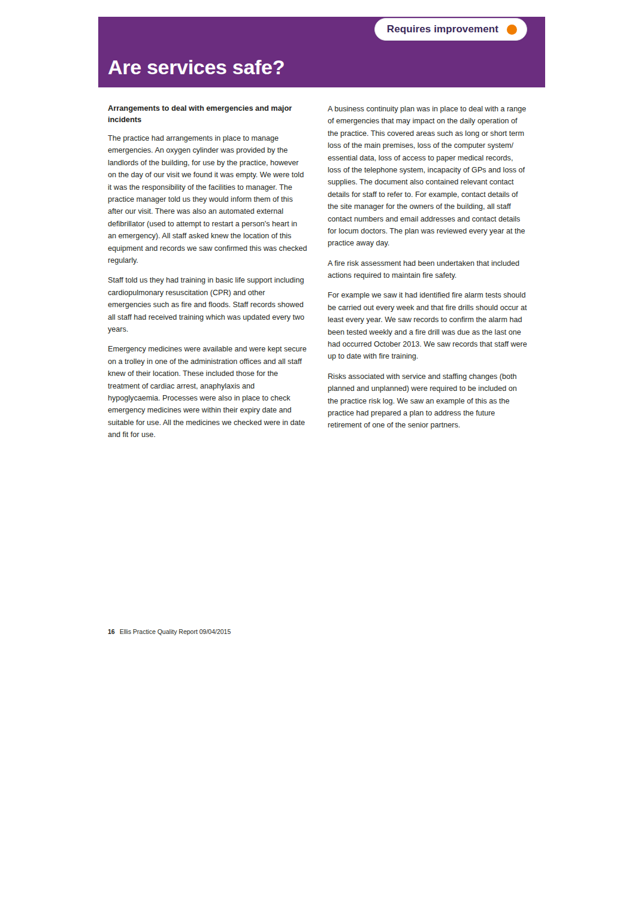Requires improvement
Are services safe?
Arrangements to deal with emergencies and major incidents
The practice had arrangements in place to manage emergencies. An oxygen cylinder was provided by the landlords of the building, for use by the practice, however on the day of our visit we found it was empty. We were told it was the responsibility of the facilities to manager. The practice manager told us they would inform them of this after our visit. There was also an automated external defibrillator (used to attempt to restart a person's heart in an emergency). All staff asked knew the location of this equipment and records we saw confirmed this was checked regularly.
Staff told us they had training in basic life support including cardiopulmonary resuscitation (CPR) and other emergencies such as fire and floods. Staff records showed all staff had received training which was updated every two years.
Emergency medicines were available and were kept secure on a trolley in one of the administration offices and all staff knew of their location. These included those for the treatment of cardiac arrest, anaphylaxis and hypoglycaemia. Processes were also in place to check emergency medicines were within their expiry date and suitable for use. All the medicines we checked were in date and fit for use.
A business continuity plan was in place to deal with a range of emergencies that may impact on the daily operation of the practice. This covered areas such as long or short term loss of the main premises, loss of the computer system/ essential data, loss of access to paper medical records, loss of the telephone system, incapacity of GPs and loss of supplies. The document also contained relevant contact details for staff to refer to. For example, contact details of the site manager for the owners of the building, all staff contact numbers and email addresses and contact details for locum doctors. The plan was reviewed every year at the practice away day.
A fire risk assessment had been undertaken that included actions required to maintain fire safety.
For example we saw it had identified fire alarm tests should be carried out every week and that fire drills should occur at least every year. We saw records to confirm the alarm had been tested weekly and a fire drill was due as the last one had occurred October 2013. We saw records that staff were up to date with fire training.
Risks associated with service and staffing changes (both planned and unplanned) were required to be included on the practice risk log. We saw an example of this as the practice had prepared a plan to address the future retirement of one of the senior partners.
16 Ellis Practice Quality Report 09/04/2015